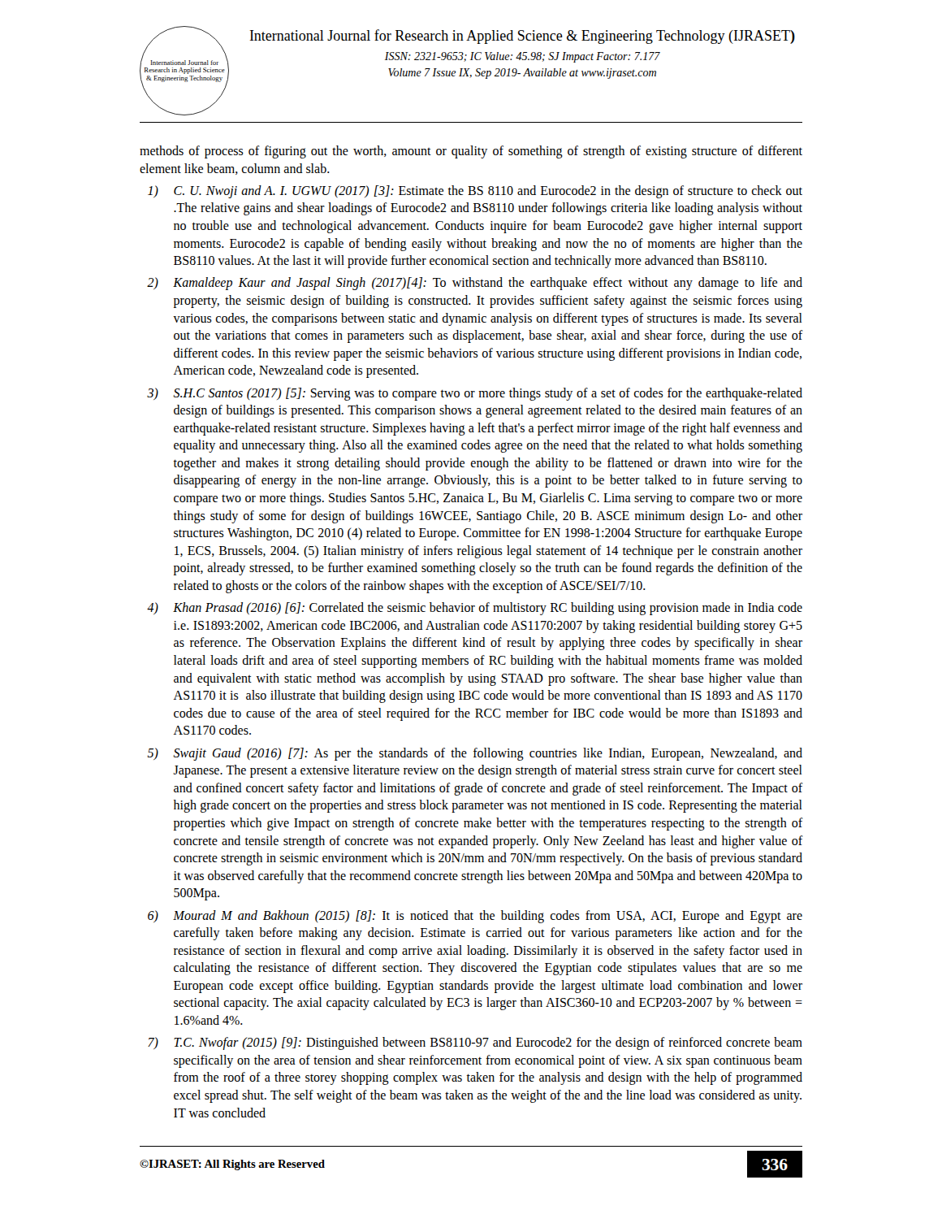International Journal for Research in Applied Science & Engineering Technology
International Journal for Research in Applied Science & Engineering Technology (IJRASET)
ISSN: 2321-9653; IC Value: 45.98; SJ Impact Factor: 7.177
Volume 7 Issue IX, Sep 2019- Available at www.ijraset.com
methods of process of figuring out the worth, amount or quality of something of strength of existing structure of different element like beam, column and slab.
C. U. Nwoji and A. I. UGWU (2017) [3]: Estimate the BS 8110 and Eurocode2 in the design of structure to check out .The relative gains and shear loadings of Eurocode2 and BS8110 under followings criteria like loading analysis without no trouble use and technological advancement. Conducts inquire for beam Eurocode2 gave higher internal support moments. Eurocode2 is capable of bending easily without breaking and now the no of moments are higher than the BS8110 values. At the last it will provide further economical section and technically more advanced than BS8110.
Kamaldeep Kaur and Jaspal Singh (2017)[4]: To withstand the earthquake effect without any damage to life and property, the seismic design of building is constructed. It provides sufficient safety against the seismic forces using various codes, the comparisons between static and dynamic analysis on different types of structures is made. Its several out the variations that comes in parameters such as displacement, base shear, axial and shear force, during the use of different codes. In this review paper the seismic behaviors of various structure using different provisions in Indian code, American code, Newzealand code is presented.
S.H.C Santos (2017) [5]: Serving was to compare two or more things study of a set of codes for the earthquake-related design of buildings is presented. This comparison shows a general agreement related to the desired main features of an earthquake-related resistant structure. Simplexes having a left that's a perfect mirror image of the right half evenness and equality and unnecessary thing. Also all the examined codes agree on the need that the related to what holds something together and makes it strong detailing should provide enough the ability to be flattened or drawn into wire for the disappearing of energy in the non-line arrange. Obviously, this is a point to be better talked to in future serving to compare two or more things. Studies Santos 5.HC, Zanaica L, Bu M, Giarlelis C. Lima serving to compare two or more things study of some for design of buildings 16WCEE, Santiago Chile, 20 B. ASCE minimum design Lo- and other structures Washington, DC 2010 (4) related to Europe. Committee for EN 1998-1:2004 Structure for earthquake Europe 1, ECS, Brussels, 2004. (5) Italian ministry of infers religious legal statement of 14 technique per le constrain another point, already stressed, to be further examined something closely so the truth can be found regards the definition of the related to ghosts or the colors of the rainbow shapes with the exception of ASCE/SEI/7/10.
Khan Prasad (2016) [6]: Correlated the seismic behavior of multistory RC building using provision made in India code i.e. IS1893:2002, American code IBC2006, and Australian code AS1170:2007 by taking residential building storey G+5 as reference. The Observation Explains the different kind of result by applying three codes by specifically in shear lateral loads drift and area of steel supporting members of RC building with the habitual moments frame was molded and equivalent with static method was accomplish by using STAAD pro software. The shear base higher value than AS1170 it is also illustrate that building design using IBC code would be more conventional than IS 1893 and AS 1170 codes due to cause of the area of steel required for the RCC member for IBC code would be more than IS1893 and AS1170 codes.
Swajit Gaud (2016) [7]: As per the standards of the following countries like Indian, European, Newzealand, and Japanese. The present a extensive literature review on the design strength of material stress strain curve for concert steel and confined concert safety factor and limitations of grade of concrete and grade of steel reinforcement. The Impact of high grade concert on the properties and stress block parameter was not mentioned in IS code. Representing the material properties which give Impact on strength of concrete make better with the temperatures respecting to the strength of concrete and tensile strength of concrete was not expanded properly. Only New Zeeland has least and higher value of concrete strength in seismic environment which is 20N/mm and 70N/mm respectively. On the basis of previous standard it was observed carefully that the recommend concrete strength lies between 20Mpa and 50Mpa and between 420Mpa to 500Mpa.
Mourad M and Bakhoun (2015) [8]: It is noticed that the building codes from USA, ACI, Europe and Egypt are carefully taken before making any decision. Estimate is carried out for various parameters like action and for the resistance of section in flexural and comp arrive axial loading. Dissimilarly it is observed in the safety factor used in calculating the resistance of different section. They discovered the Egyptian code stipulates values that are so me European code except office building. Egyptian standards provide the largest ultimate load combination and lower sectional capacity. The axial capacity calculated by EC3 is larger than AISC360-10 and ECP203-2007 by % between = 1.6%and 4%.
T.C. Nwofar (2015) [9]: Distinguished between BS8110-97 and Eurocode2 for the design of reinforced concrete beam specifically on the area of tension and shear reinforcement from economical point of view. A six span continuous beam from the roof of a three storey shopping complex was taken for the analysis and design with the help of programmed excel spread shut. The self weight of the beam was taken as the weight of the and the line load was considered as unity. IT was concluded
©IJRASET: All Rights are Reserved
336